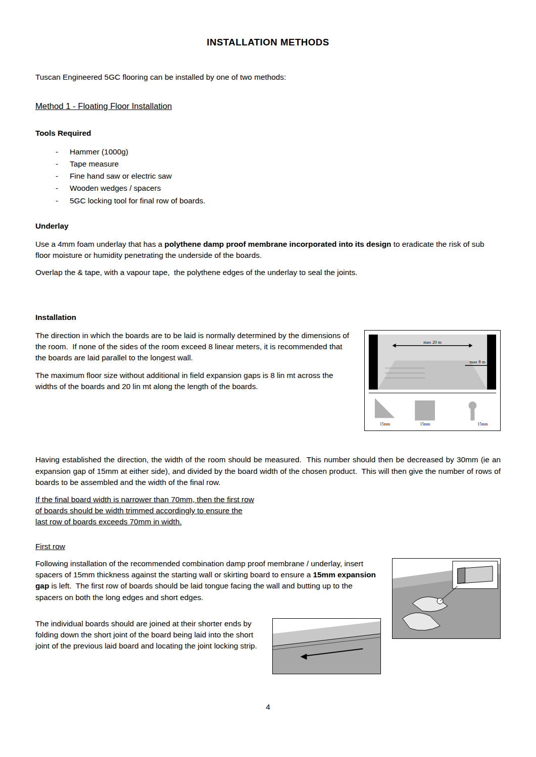INSTALLATION METHODS
Tuscan Engineered 5GC flooring can be installed by one of two methods:
Method 1 - Floating Floor Installation
Tools Required
Hammer (1000g)
Tape measure
Fine hand saw or electric saw
Wooden wedges / spacers
5GC locking tool for final row of boards.
Underlay
Use a 4mm foam underlay that has a polythene damp proof membrane incorporated into its design to eradicate the risk of sub floor moisture or humidity penetrating the underside of the boards.
Overlap the & tape, with a vapour tape, the polythene edges of the underlay to seal the joints.
Installation
The direction in which the boards are to be laid is normally determined by the dimensions of the room. If none of the sides of the room exceed 8 linear meters, it is recommended that the boards are laid parallel to the longest wall.
The maximum floor size without additional in field expansion gaps is 8 lin mt across the widths of the boards and 20 lin mt along the length of the boards.
Having established the direction, the width of the room should be measured. This number should then be decreased by 30mm (ie an expansion gap of 15mm at either side), and divided by the board width of the chosen product. This will then give the number of rows of boards to be assembled and the width of the final row.
If the final board width is narrower than 70mm, then the first row
of boards should be width trimmed accordingly to ensure the
last row of boards exceeds 70mm in width.
First row
Following installation of the recommended combination damp proof membrane / underlay, insert spacers of 15mm thickness against the starting wall or skirting board to ensure a 15mm expansion gap is left. The first row of boards should be laid tongue facing the wall and butting up to the spacers on both the long edges and short edges.
The individual boards should are joined at their shorter ends by folding down the short joint of the board being laid into the short joint of the previous laid board and locating the joint locking strip.
4